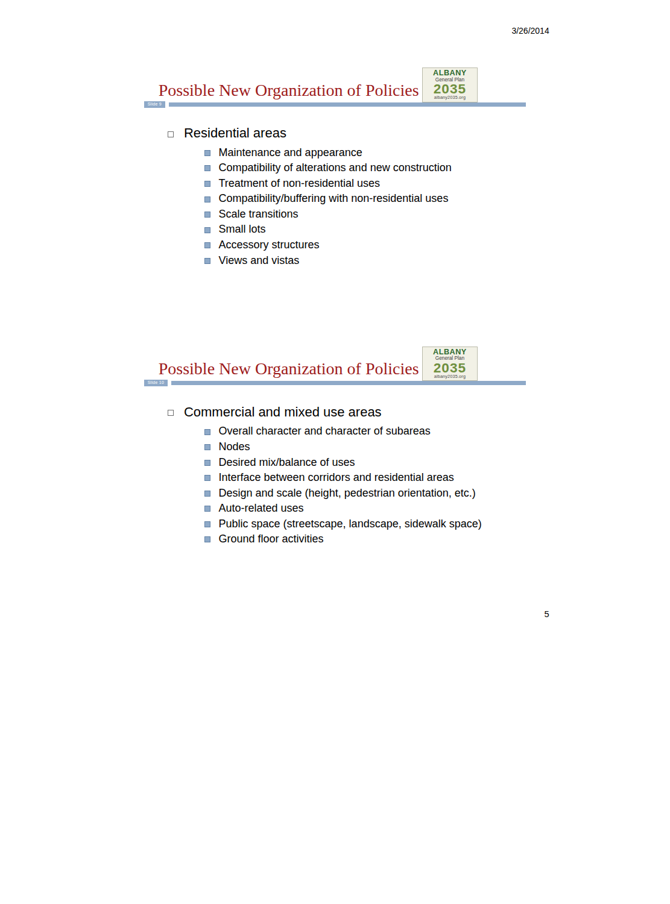3/26/2014
Possible New Organization of Policies
ALBANY
General Plan
2035
albany2035.org
Slide 9
Residential areas
Maintenance and appearance
Compatibility of alterations and new construction
Treatment of non-residential uses
Compatibility/buffering with non-residential uses
Scale transitions
Small lots
Accessory structures
Views and vistas
Possible New Organization of Policies
ALBANY
General Plan
2035
albany2035.org
Slide 10
Commercial and mixed use areas
Overall character and character of subareas
Nodes
Desired mix/balance of uses
Interface between corridors and residential areas
Design and scale (height, pedestrian orientation, etc.)
Auto-related uses
Public space (streetscape, landscape, sidewalk space)
Ground floor activities
5